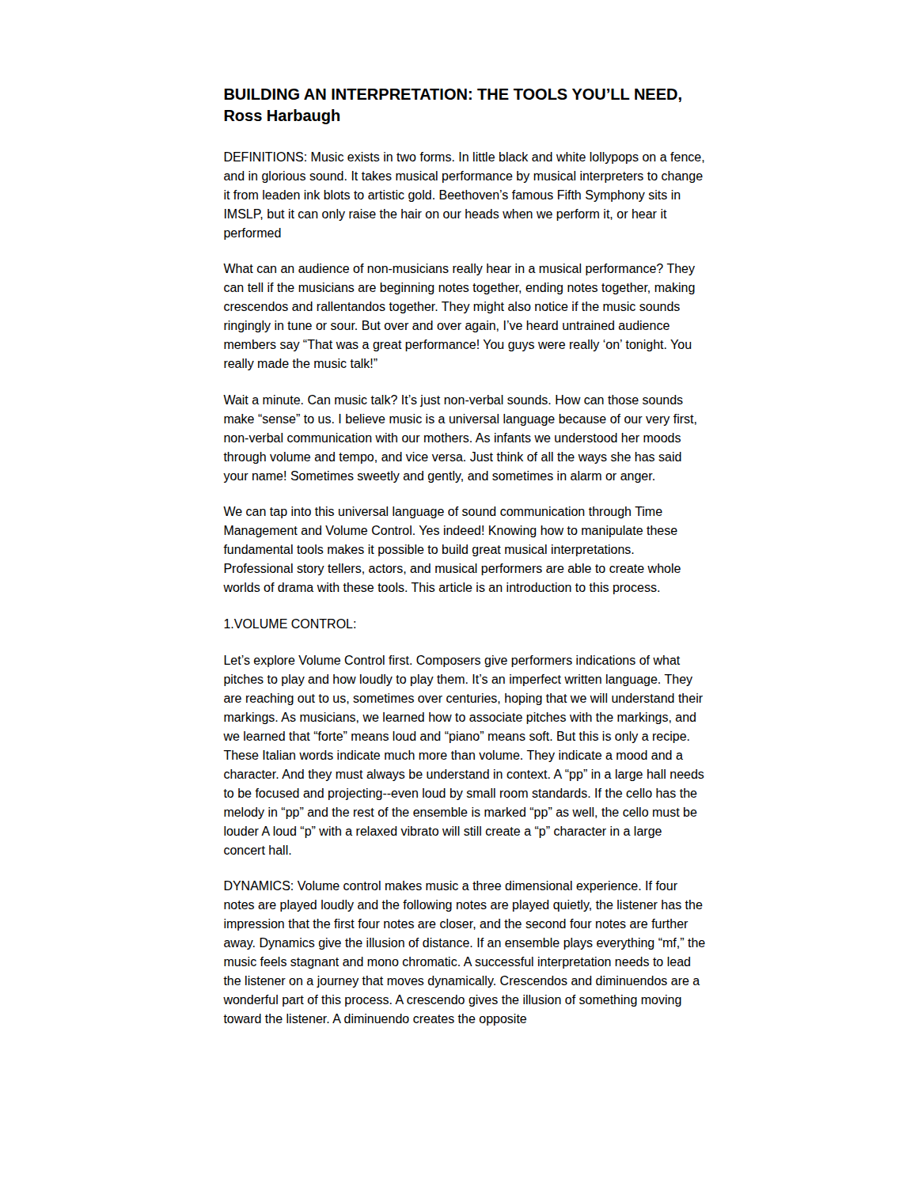BUILDING AN INTERPRETATION: THE TOOLS YOU’LL NEED, Ross Harbaugh
DEFINITIONS: Music exists in two forms. In little black and white lollypops on a fence, and in glorious sound. It takes musical performance by musical interpreters to change it from leaden ink blots to artistic gold. Beethoven’s famous Fifth Symphony sits in IMSLP, but it can only raise the hair on our heads when we perform it, or hear it performed
What can an audience of non-musicians really hear in a musical performance? They can tell if the musicians are beginning notes together, ending notes together, making crescendos and rallentandos together. They might also notice if the music sounds ringingly in tune or sour. But over and over again, I’ve heard untrained audience members say “That was a great performance! You guys were really ‘on’ tonight. You really made the music talk!”
Wait a minute. Can music talk? It’s just non-verbal sounds. How can those sounds make “sense” to us. I believe music is a universal language because of our very first, non-verbal communication with our mothers. As infants we understood her moods through volume and tempo, and vice versa. Just think of all the ways she has said your name! Sometimes sweetly and gently, and sometimes in alarm or anger.
We can tap into this universal language of sound communication through Time Management and Volume Control. Yes indeed! Knowing how to manipulate these fundamental tools makes it possible to build great musical interpretations. Professional story tellers, actors, and musical performers are able to create whole worlds of drama with these tools. This article is an introduction to this process.
1.VOLUME CONTROL:
Let’s explore Volume Control first. Composers give performers indications of what pitches to play and how loudly to play them. It’s an imperfect written language. They are reaching out to us, sometimes over centuries, hoping that we will understand their markings. As musicians, we learned how to associate pitches with the markings, and we learned that “forte” means loud and “piano” means soft. But this is only a recipe. These Italian words indicate much more than volume. They indicate a mood and a character. And they must always be understand in context. A “pp” in a large hall needs to be focused and projecting--even loud by small room standards. If the cello has the melody in “pp” and the rest of the ensemble is marked “pp” as well, the cello must be louder A loud “p” with a relaxed vibrato will still create a “p” character in a large concert hall.
DYNAMICS: Volume control makes music a three dimensional experience. If four notes are played loudly and the following notes are played quietly, the listener has the impression that the first four notes are closer, and the second four notes are further away. Dynamics give the illusion of distance. If an ensemble plays everything “mf,” the music feels stagnant and mono chromatic. A successful interpretation needs to lead the listener on a journey that moves dynamically. Crescendos and diminuendos are a wonderful part of this process. A crescendo gives the illusion of something moving toward the listener. A diminuendo creates the opposite